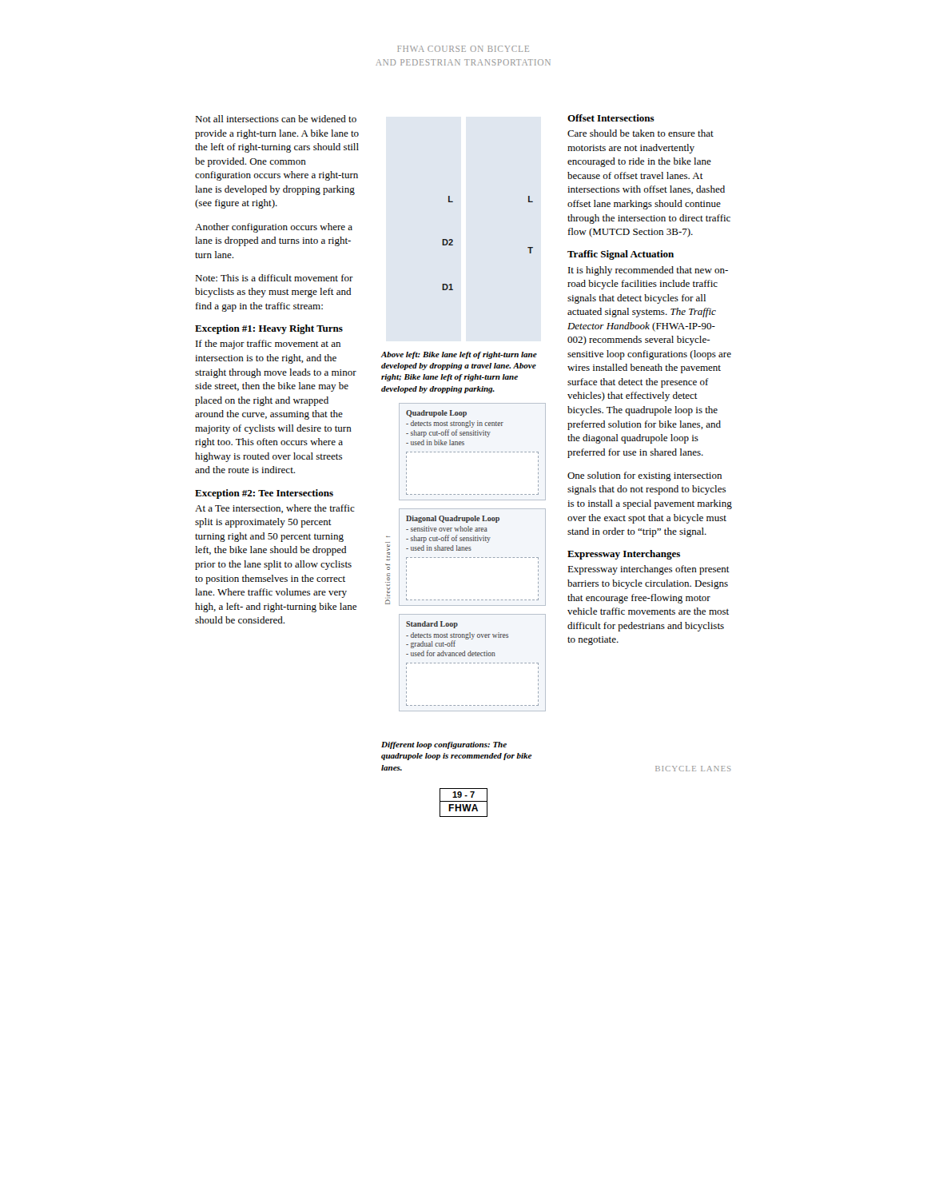FHWA COURSE ON BICYCLE
AND PEDESTRIAN TRANSPORTATION
Not all intersections can be widened to provide a right-turn lane. A bike lane to the left of right-turning cars should still be provided. One common configuration occurs where a right-turn lane is developed by dropping parking (see figure at right).
Another configuration occurs where a lane is dropped and turns into a right-turn lane.
Note: This is a difficult movement for bicyclists as they must merge left and find a gap in the traffic stream:
Exception #1: Heavy Right Turns
If the major traffic movement at an intersection is to the right, and the straight through move leads to a minor side street, then the bike lane may be placed on the right and wrapped around the curve, assuming that the majority of cyclists will desire to turn right too. This often occurs where a highway is routed over local streets and the route is indirect.
Exception #2: Tee Intersections
At a Tee intersection, where the traffic split is approximately 50 percent turning right and 50 percent turning left, the bike lane should be dropped prior to the lane split to allow cyclists to position themselves in the correct lane. Where traffic volumes are very high, a left- and right-turning bike lane should be considered.
L D2 D1
L T
Above left: Bike lane left of right-turn lane developed by dropping a travel lane. Above right; Bike lane left of right-turn lane developed by dropping parking.
Direction of travel ↑
Quadrupole Loop
- detects most strongly in center
- sharp cut-off of sensitivity
- used in bike lanes
Diagonal Quadrupole Loop
- sensitive over whole area
- sharp cut-off of sensitivity
- used in shared lanes
Standard Loop
- detects most strongly over wires
- gradual cut-off
- used for advanced detection
Different loop configurations: The quadrupole loop is recommended for bike lanes.
Offset Intersections
Care should be taken to ensure that motorists are not inadvertently encouraged to ride in the bike lane because of offset travel lanes. At intersections with offset lanes, dashed offset lane markings should continue through the intersection to direct traffic flow (MUTCD Section 3B-7).
Traffic Signal Actuation
It is highly recommended that new on-road bicycle facilities include traffic signals that detect bicycles for all actuated signal systems. The Traffic Detector Handbook (FHWA-IP-90-002) recommends several bicycle-sensitive loop configurations (loops are wires installed beneath the pavement surface that detect the presence of vehicles) that effectively detect bicycles. The quadrupole loop is the preferred solution for bike lanes, and the diagonal quadrupole loop is preferred for use in shared lanes.
One solution for existing intersection signals that do not respond to bicycles is to install a special pavement marking over the exact spot that a bicycle must stand in order to “trip” the signal.
Expressway Interchanges
Expressway interchanges often present barriers to bicycle circulation. Designs that encourage free-flowing motor vehicle traffic movements are the most difficult for pedestrians and bicyclists to negotiate.
BICYCLE LANES
19 - 7
FHWA